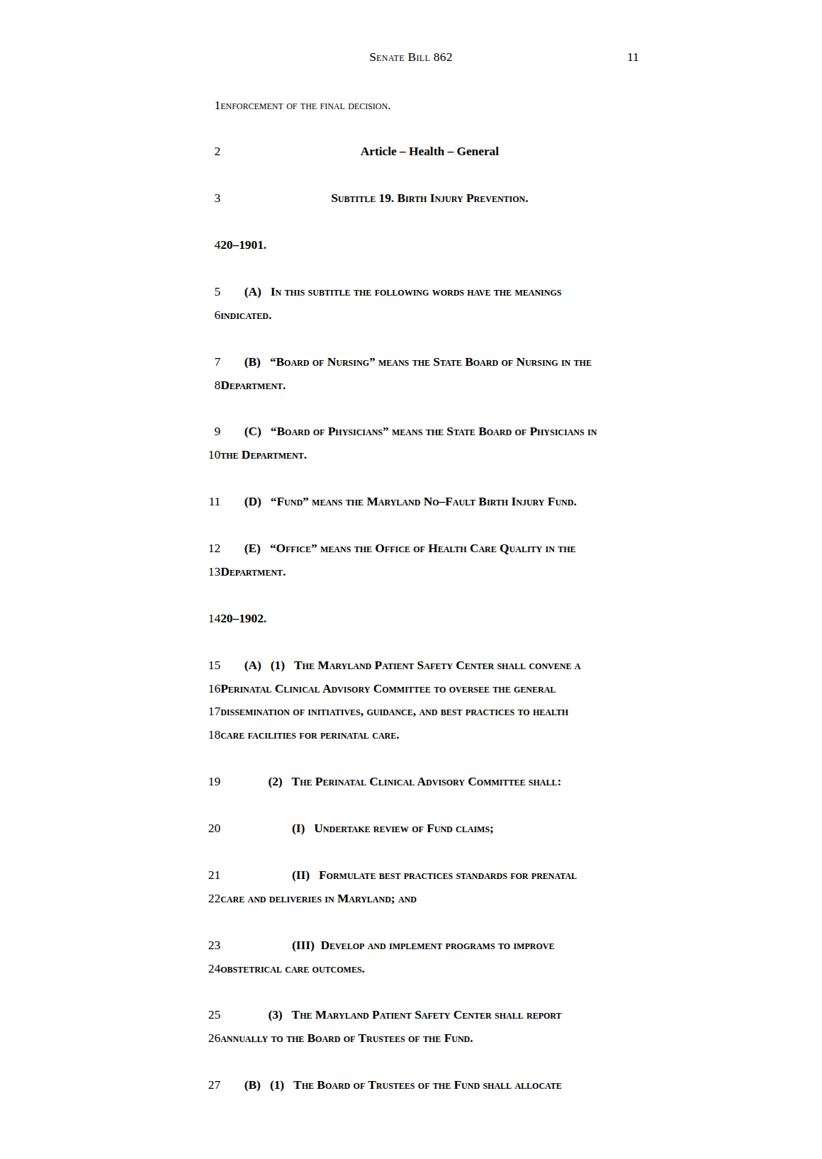Senate Bill 862 11
| 1 | enforcement of the final decision. |
| 2 | Article – Health – General |
| 3 | Subtitle 19. Birth Injury Prevention. |
| 4 | 20–1901. |
| 5 | (A) In this subtitle the following words have the meanings |
| 6 | indicated. |
| 7 | (B) “Board of Nursing” means the State Board of Nursing in the |
| 8 | Department. |
| 9 | (C) “Board of Physicians” means the State Board of Physicians in |
| 10 | the Department. |
| 11 | (D) “Fund” means the Maryland No–Fault Birth Injury Fund. |
| 12 | (E) “Office” means the Office of Health Care Quality in the |
| 13 | Department. |
| 14 | 20–1902. |
| 15 | (A) (1) The Maryland Patient Safety Center shall convene a |
| 16 | Perinatal Clinical Advisory Committee to oversee the general |
| 17 | dissemination of initiatives, guidance, and best practices to health |
| 18 | care facilities for perinatal care. |
| 19 | (2) The Perinatal Clinical Advisory Committee shall: |
| 20 | (I) Undertake review of Fund claims; |
| 21 | (II) Formulate best practices standards for prenatal |
| 22 | care and deliveries in Maryland; and |
| 23 | (III) Develop and implement programs to improve |
| 24 | obstetrical care outcomes. |
| 25 | (3) The Maryland Patient Safety Center shall report |
| 26 | annually to the Board of Trustees of the Fund. |
| 27 | (B) (1) The Board of Trustees of the Fund shall allocate |